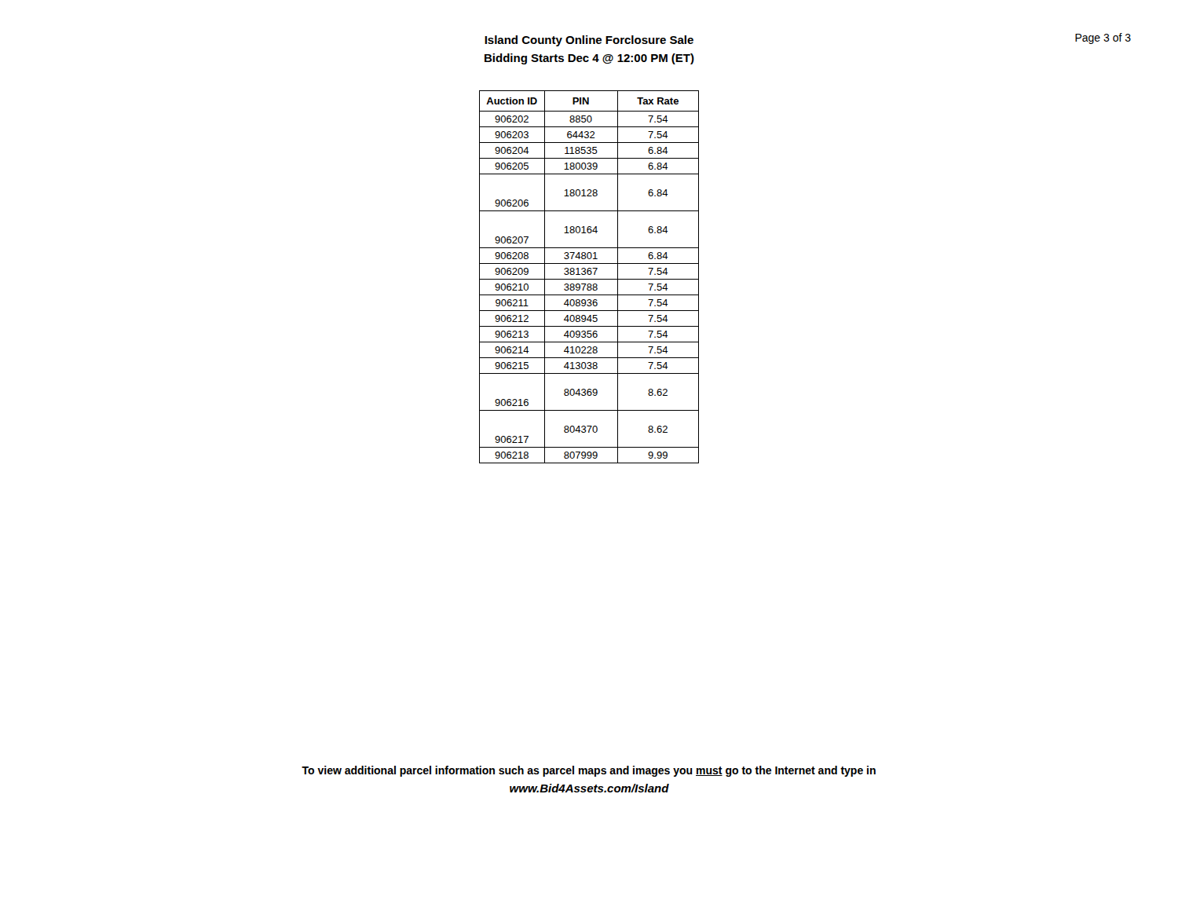Page 3 of 3
Island County Online Forclosure Sale
Bidding Starts Dec 4 @ 12:00 PM (ET)
| Auction ID | PIN | Tax Rate |
| --- | --- | --- |
| 906202 | 8850 | 7.54 |
| 906203 | 64432 | 7.54 |
| 906204 | 118535 | 6.84 |
| 906205 | 180039 | 6.84 |
| 906206 | 180128 | 6.84 |
| 906207 | 180164 | 6.84 |
| 906208 | 374801 | 6.84 |
| 906209 | 381367 | 7.54 |
| 906210 | 389788 | 7.54 |
| 906211 | 408936 | 7.54 |
| 906212 | 408945 | 7.54 |
| 906213 | 409356 | 7.54 |
| 906214 | 410228 | 7.54 |
| 906215 | 413038 | 7.54 |
| 906216 | 804369 | 8.62 |
| 906217 | 804370 | 8.62 |
| 906218 | 807999 | 9.99 |
To view additional parcel information such as parcel maps and images you must go to the Internet and type in
www.Bid4Assets.com/Island